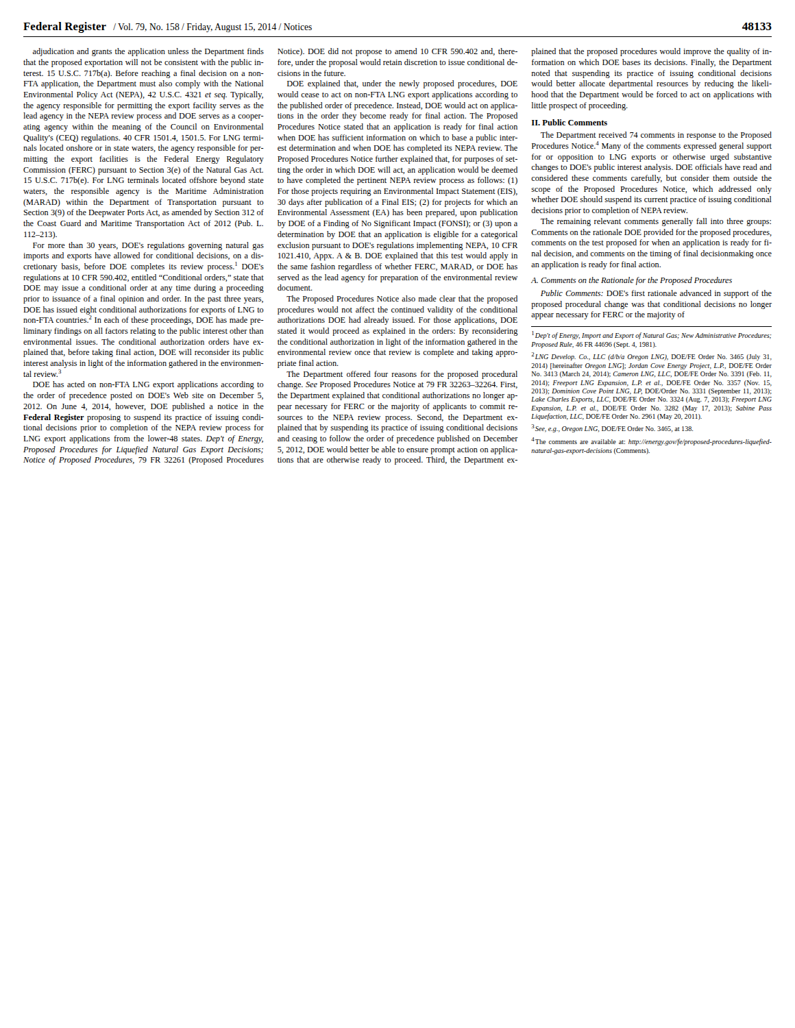Federal Register
/ Vol. 79, No. 158 / Friday, August 15, 2014 / Notices
48133
adjudication and grants the application unless the Department finds that the proposed exportation will not be consistent with the public interest. 15 U.S.C. 717b(a). Before reaching a final decision on a non-FTA application, the Department must also comply with the National Environmental Policy Act (NEPA), 42 U.S.C. 4321 et seq. Typically, the agency responsible for permitting the export facility serves as the lead agency in the NEPA review process and DOE serves as a cooperating agency within the meaning of the Council on Environmental Quality's (CEQ) regulations. 40 CFR 1501.4, 1501.5. For LNG terminals located onshore or in state waters, the agency responsible for permitting the export facilities is the Federal Energy Regulatory Commission (FERC) pursuant to Section 3(e) of the Natural Gas Act. 15 U.S.C. 717b(e). For LNG terminals located offshore beyond state waters, the responsible agency is the Maritime Administration (MARAD) within the Department of Transportation pursuant to Section 3(9) of the Deepwater Ports Act, as amended by Section 312 of the Coast Guard and Maritime Transportation Act of 2012 (Pub. L. 112–213).
For more than 30 years, DOE's regulations governing natural gas imports and exports have allowed for conditional decisions, on a discretionary basis, before DOE completes its review process.1 DOE's regulations at 10 CFR 590.402, entitled “Conditional orders,” state that DOE may issue a conditional order at any time during a proceeding prior to issuance of a final opinion and order. In the past three years, DOE has issued eight conditional authorizations for exports of LNG to non-FTA countries.2 In each of these proceedings, DOE has made preliminary findings on all factors relating to the public interest other than environmental issues. The conditional authorization orders have explained that, before taking final action, DOE will reconsider its public interest analysis in light of the information gathered in the environmental review.3
DOE has acted on non-FTA LNG export applications according to the order of precedence posted on DOE's Web site on December 5, 2012. On June 4, 2014, however, DOE published a notice in the Federal Register proposing to suspend its practice of issuing conditional decisions prior to completion of the NEPA review process for LNG export applications from the lower-48 states. Dep't of Energy, Proposed Procedures for Liquefied Natural Gas Export Decisions; Notice of Proposed Procedures, 79 FR 32261 (Proposed Procedures Notice). DOE did not propose to amend 10 CFR 590.402 and, therefore, under the proposal would retain discretion to issue conditional decisions in the future.
DOE explained that, under the newly proposed procedures, DOE would cease to act on non-FTA LNG export applications according to the published order of precedence. Instead, DOE would act on applications in the order they become ready for final action. The Proposed Procedures Notice stated that an application is ready for final action when DOE has sufficient information on which to base a public interest determination and when DOE has completed its NEPA review. The Proposed Procedures Notice further explained that, for purposes of setting the order in which DOE will act, an application would be deemed to have completed the pertinent NEPA review process as follows: (1) For those projects requiring an Environmental Impact Statement (EIS), 30 days after publication of a Final EIS; (2) for projects for which an Environmental Assessment (EA) has been prepared, upon publication by DOE of a Finding of No Significant Impact (FONSI); or (3) upon a determination by DOE that an application is eligible for a categorical exclusion pursuant to DOE's regulations implementing NEPA, 10 CFR 1021.410, Appx. A & B. DOE explained that this test would apply in the same fashion regardless of whether FERC, MARAD, or DOE has served as the lead agency for preparation of the environmental review document.
The Proposed Procedures Notice also made clear that the proposed procedures would not affect the continued validity of the conditional authorizations DOE had already issued. For those applications, DOE stated it would proceed as explained in the orders: By reconsidering the conditional authorization in light of the information gathered in the environmental review once that review is complete and taking appropriate final action.
The Department offered four reasons for the proposed procedural change. See Proposed Procedures Notice at 79 FR 32263–32264. First, the Department explained that conditional authorizations no longer appear necessary for FERC or the majority of applicants to commit resources to the NEPA review process. Second, the Department explained that by suspending its practice of issuing conditional decisions and ceasing to follow the order of precedence published on December 5, 2012, DOE would better be able to ensure prompt action on applications that are otherwise ready to proceed. Third, the Department explained that the proposed procedures would improve the quality of information on which DOE bases its decisions. Finally, the Department noted that suspending its practice of issuing conditional decisions would better allocate departmental resources by reducing the likelihood that the Department would be forced to act on applications with little prospect of proceeding.
II. Public Comments
The Department received 74 comments in response to the Proposed Procedures Notice.4 Many of the comments expressed general support for or opposition to LNG exports or otherwise urged substantive changes to DOE's public interest analysis. DOE officials have read and considered these comments carefully, but consider them outside the scope of the Proposed Procedures Notice, which addressed only whether DOE should suspend its current practice of issuing conditional decisions prior to completion of NEPA review.
The remaining relevant comments generally fall into three groups: Comments on the rationale DOE provided for the proposed procedures, comments on the test proposed for when an application is ready for final decision, and comments on the timing of final decisionmaking once an application is ready for final action.
A. Comments on the Rationale for the Proposed Procedures
Public Comments: DOE's first rationale advanced in support of the proposed procedural change was that conditional decisions no longer appear necessary for FERC or the majority of
1 Dep't of Energy, Import and Export of Natural Gas; New Administrative Procedures; Proposed Rule, 46 FR 44696 (Sept. 4, 1981).
2 LNG Develop. Co., LLC (d/b/a Oregon LNG), DOE/FE Order No. 3465 (July 31, 2014) [hereinafter Oregon LNG]; Jordan Cove Energy Project, L.P., DOE/FE Order No. 3413 (March 24, 2014); Cameron LNG, LLC, DOE/FE Order No. 3391 (Feb. 11, 2014); Freeport LNG Expansion, L.P. et al., DOE/FE Order No. 3357 (Nov. 15, 2013); Dominion Cove Point LNG, LP, DOE/Order No. 3331 (September 11, 2013); Lake Charles Exports, LLC, DOE/FE Order No. 3324 (Aug. 7, 2013); Freeport LNG Expansion, L.P. et al., DOE/FE Order No. 3282 (May 17, 2013); Sabine Pass Liquefaction, LLC, DOE/FE Order No. 2961 (May 20, 2011).
3 See, e.g., Oregon LNG, DOE/FE Order No. 3465, at 138.
4 The comments are available at: http://energy.gov/fe/proposed-procedures-liquefied-natural-gas-export-decisions (Comments).